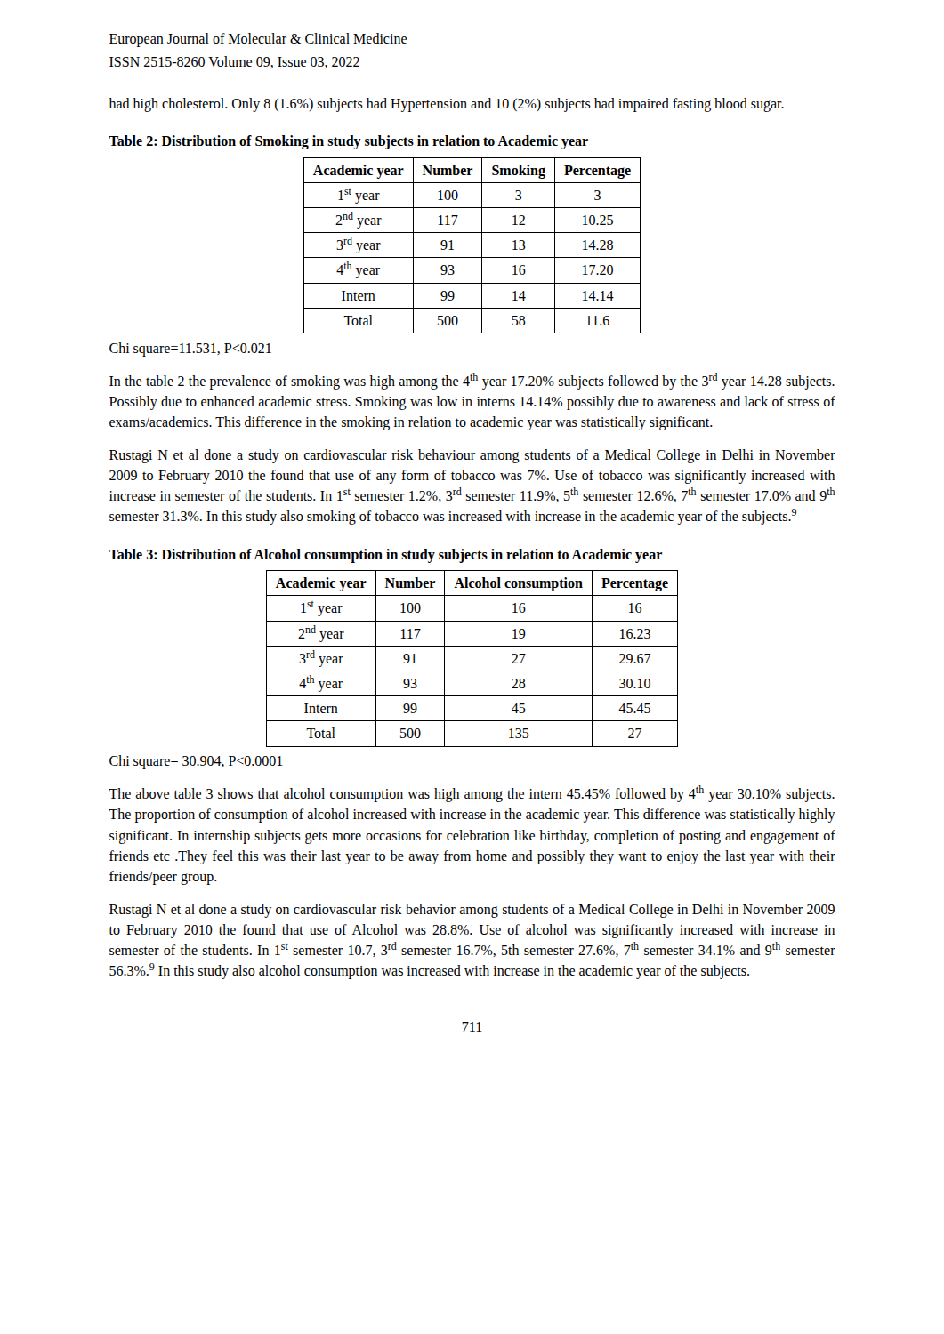European Journal of Molecular & Clinical Medicine
ISSN 2515-8260 Volume 09, Issue 03, 2022
had high cholesterol. Only 8 (1.6%) subjects had Hypertension and 10 (2%) subjects had impaired fasting blood sugar.
Table 2: Distribution of Smoking in study subjects in relation to Academic year
| Academic year | Number | Smoking | Percentage |
| --- | --- | --- | --- |
| 1 st year | 100 | 3 | 3 |
| 2 nd year | 117 | 12 | 10.25 |
| 3 rd year | 91 | 13 | 14.28 |
| 4 th year | 93 | 16 | 17.20 |
| Intern | 99 | 14 | 14.14 |
| Total | 500 | 58 | 11.6 |
Chi square=11.531, P<0.021
In the table 2 the prevalence of smoking was high among the 4th year 17.20% subjects followed by the 3rd year 14.28 subjects. Possibly due to enhanced academic stress. Smoking was low in interns 14.14% possibly due to awareness and lack of stress of exams/academics. This difference in the smoking in relation to academic year was statistically significant.
Rustagi N et al done a study on cardiovascular risk behaviour among students of a Medical College in Delhi in November 2009 to February 2010 the found that use of any form of tobacco was 7%. Use of tobacco was significantly increased with increase in semester of the students. In 1st semester 1.2%, 3rd semester 11.9%, 5th semester 12.6%, 7th semester 17.0% and 9th semester 31.3%. In this study also smoking of tobacco was increased with increase in the academic year of the subjects.9
Table 3: Distribution of Alcohol consumption in study subjects in relation to Academic year
| Academic year | Number | Alcohol consumption | Percentage |
| --- | --- | --- | --- |
| 1 st year | 100 | 16 | 16 |
| 2 nd year | 117 | 19 | 16.23 |
| 3 rd year | 91 | 27 | 29.67 |
| 4 th year | 93 | 28 | 30.10 |
| Intern | 99 | 45 | 45.45 |
| Total | 500 | 135 | 27 |
Chi square= 30.904, P<0.0001
The above table 3 shows that alcohol consumption was high among the intern 45.45% followed by 4th year 30.10% subjects. The proportion of consumption of alcohol increased with increase in the academic year. This difference was statistically highly significant. In internship subjects gets more occasions for celebration like birthday, completion of posting and engagement of friends etc .They feel this was their last year to be away from home and possibly they want to enjoy the last year with their friends/peer group.
Rustagi N et al done a study on cardiovascular risk behavior among students of a Medical College in Delhi in November 2009 to February 2010 the found that use of Alcohol was 28.8%. Use of alcohol was significantly increased with increase in semester of the students. In 1st semester 10.7, 3rd semester 16.7%, 5th semester 27.6%, 7th semester 34.1% and 9th semester 56.3%.9 In this study also alcohol consumption was increased with increase in the academic year of the subjects.
711